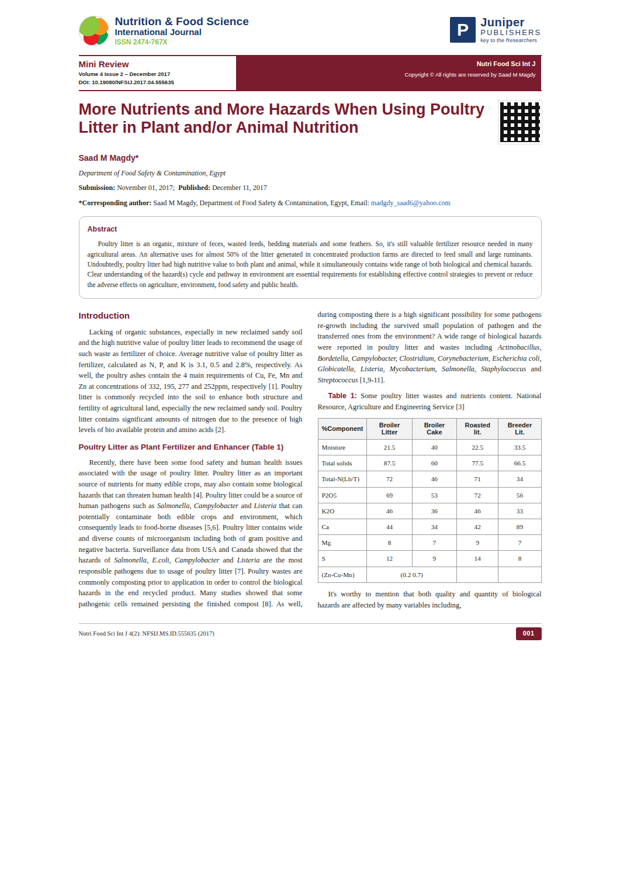Nutrition & Food Science
International Journal
ISSN 2474-767X
P
Juniper
PUBLISHERS
key to the Researchers
Mini Review
Volume 4 Issue 2 – December 2017
DOI: 10.19080/NFSIJ.2017.04.555635
Nutri Food Sci Int J
Copyright © All rights are reserved by Saad M Magdy
More Nutrients and More Hazards When Using Poultry Litter in Plant and/or Animal Nutrition
Saad M Magdy*
Department of Food Safety & Contamination, Egypt
Submission: November 01, 2017; Published: December 11, 2017
*Corresponding author: Saad M Magdy, Department of Food Safety & Contamination, Egypt, Email: madgdy_saad6@yahoo.com
Abstract
Poultry litter is an organic, mixture of feces, wasted feeds, bedding materials and some feathers. So, it's still valuable fertilizer resource needed in many agricultural areas. An alternative uses for almost 50% of the litter generated in concentrated production farms are directed to feed small and large ruminants. Undoubtedly, poultry litter had high nutritive value to both plant and animal, while it simultaneously contains wide range of both biological and chemical hazards. Clear understanding of the hazard(s) cycle and pathway in environment are essential requirements for establishing effective control strategies to prevent or reduce the adverse effects on agriculture, environment, food safety and public health.
Introduction
Lacking of organic substances, especially in new reclaimed sandy soil and the high nutritive value of poultry litter leads to recommend the usage of such waste as fertilizer of choice. Average nutritive value of poultry litter as fertilizer, calculated as N, P, and K is 3.1, 0.5 and 2.8%, respectively. As well, the poultry ashes contain the 4 main requirements of Cu, Fe, Mn and Zn at concentrations of 332, 195, 277 and 252ppm, respectively [1]. Poultry litter is commonly recycled into the soil to enhance both structure and fertility of agricultural land, especially the new reclaimed sandy soil. Poultry litter contains significant amounts of nitrogen due to the presence of high levels of bio available protein and amino acids [2].
Poultry Litter as Plant Fertilizer and Enhancer (Table 1)
Recently, there have been some food safety and human health issues associated with the usage of poultry litter. Poultry litter as an important source of nutrients for many edible crops, may also contain some biological hazards that can threaten human health [4]. Poultry litter could be a source of human pathogens such as Salmonella, Campylobacter and Listeria that can potentially contaminate both edible crops and environment, which consequently leads to food-borne diseases [5,6]. Poultry litter contains wide and diverse counts of microorganism including both of gram positive and negative bacteria. Surveillance data from USA and Canada showed that the hazards of Salmonella, E.coli, Campylobacter and Listeria are the most responsible pathogens due to usage of poultry litter [7]. Poultry wastes are commonly composting prior to application in order to control the biological hazards in the end recycled product. Many studies showed that some pathogenic cells remained persisting the finished compost [8]. As well, during composting there is a high significant possibility for some pathogens re-growth including the survived small population of pathogen and the transferred ones from the environment? A wide range of biological hazards were reported in poultry litter and wastes including Actinobacillus, Bordetella, Campylobacter, Clostridium, Corynebacterium, Escherichia coli, Globicatella, Listeria, Mycobacterium, Salmonella, Staphylococcus and Streptococcus [1,9-11].
Table 1: Some poultry litter wastes and nutrients content. National Resource, Agriculture and Engineering Service [3]
| %Component | Broiler Litter | Broiler Cake | Roasted lit. | Breeder Lit. |
| --- | --- | --- | --- | --- |
| Moisture | 21.5 | 40 | 22.5 | 33.5 |
| Total solids | 87.5 | 60 | 77.5 | 66.5 |
| Total-N(Lb/T) | 72 | 46 | 71 | 34 |
| P2O5 | 69 | 53 | 72 | 56 |
| K2O | 46 | 36 | 46 | 33 |
| Ca | 44 | 34 | 42 | 89 |
| Mg | 8 | 7 | 9 | 7 |
| S | 12 | 9 | 14 | 8 |
| (Zn-Cu-Mn) | (0.2 0.7) | | |
It's worthy to mention that both quality and quantity of biological hazards are affected by many variables including,
Nutri Food Sci Int J 4(2): NFSIJ.MS.ID.555635 (2017)
001